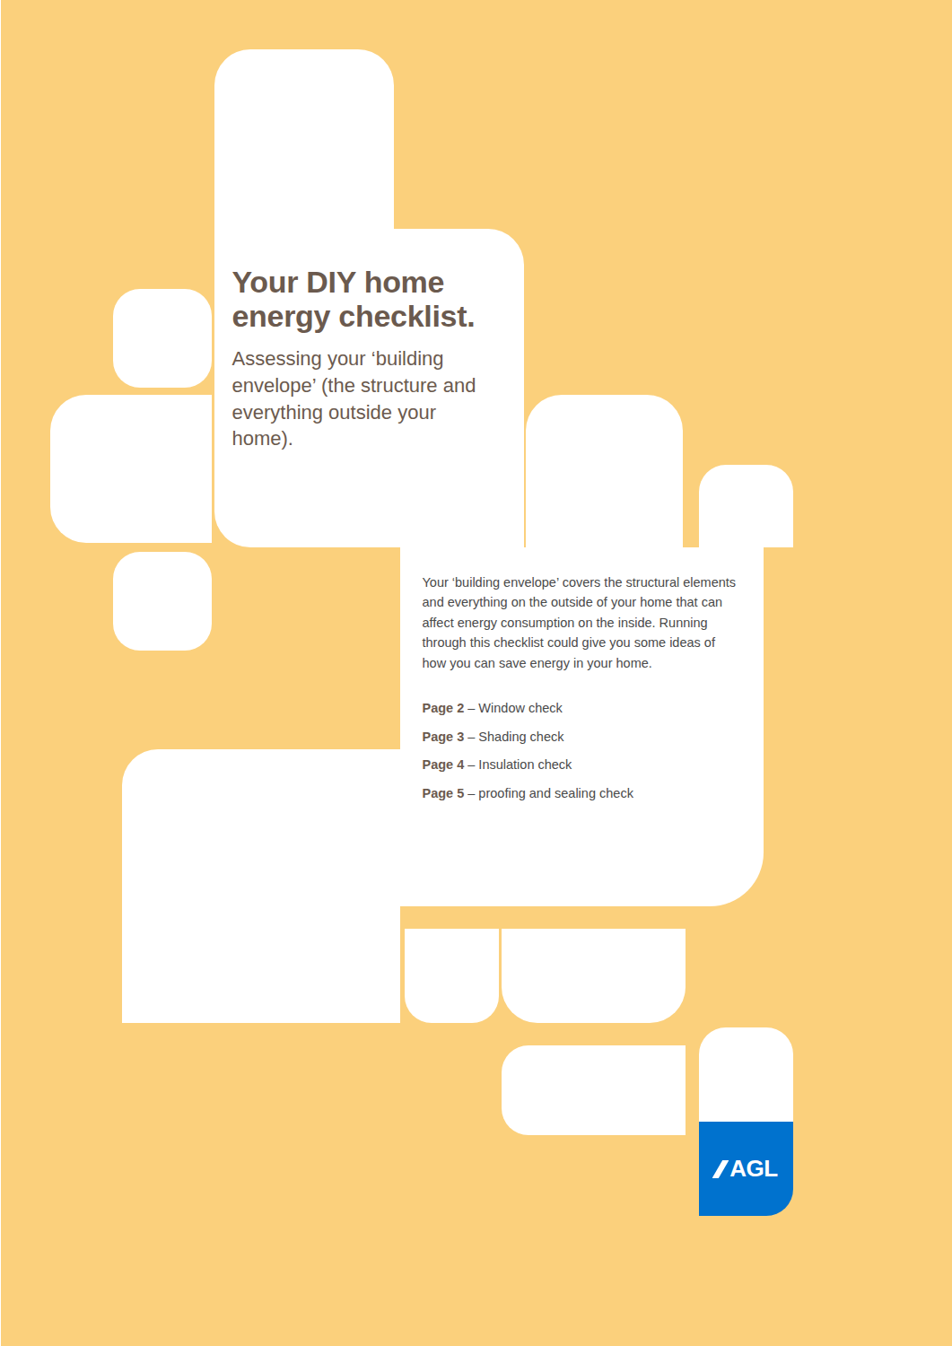Your DIY home
energy checklist.
Assessing your ‘building envelope’ (the structure and everything outside your home).
Your ‘building envelope’ covers the structural elements and everything on the outside of your home that can affect energy consumption on the inside. Running through this checklist could give you some ideas of how you can save energy in your home.
Page 2 – Window check
Page 3 – Shading check
Page 4 – Insulation check
Page 5 – proofing and sealing check
AGL